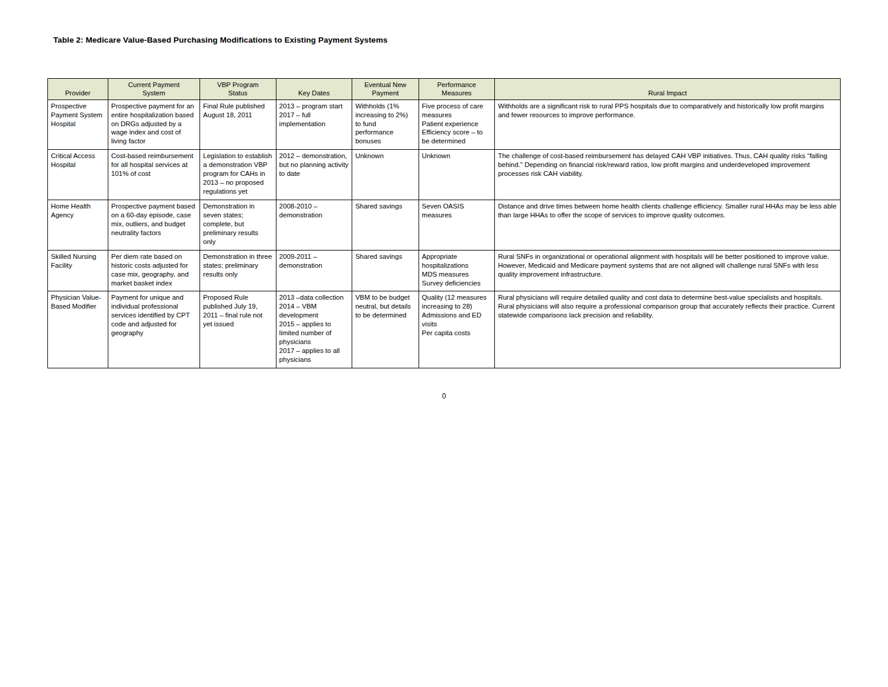Table 2: Medicare Value-Based Purchasing Modifications to Existing Payment Systems
| Provider | Current Payment System | VBP Program Status | Key Dates | Eventual New Payment | Performance Measures | Rural Impact |
| --- | --- | --- | --- | --- | --- | --- |
| Prospective Payment System Hospital | Prospective payment for an entire hospitalization based on DRGs adjusted by a wage index and cost of living factor | Final Rule published August 18, 2011 | 2013 – program start 2017 – full implementation | Withholds (1% increasing to 2%) to fund performance bonuses | Five process of care measures Patient experience Efficiency score – to be determined | Withholds are a significant risk to rural PPS hospitals due to comparatively and historically low profit margins and fewer resources to improve performance. |
| Critical Access Hospital | Cost-based reimbursement for all hospital services at 101% of cost | Legislation to establish a demonstration VBP program for CAHs in 2013 – no proposed regulations yet | 2012 – demonstration, but no planning activity to date | Unknown | Unknown | The challenge of cost-based reimbursement has delayed CAH VBP initiatives. Thus, CAH quality risks “falling behind.” Depending on financial risk/reward ratios, low profit margins and underdeveloped improvement processes risk CAH viability. |
| Home Health Agency | Prospective payment based on a 60-day episode, case mix, outliers, and budget neutrality factors | Demonstration in seven states; complete, but preliminary results only | 2008-2010 – demonstration | Shared savings | Seven OASIS measures | Distance and drive times between home health clients challenge efficiency. Smaller rural HHAs may be less able than large HHAs to offer the scope of services to improve quality outcomes. |
| Skilled Nursing Facility | Per diem rate based on historic costs adjusted for case mix, geography, and market basket index | Demonstration in three states; preliminary results only | 2009-2011 – demonstration | Shared savings | Appropriate hospitalizations MDS measures Survey deficiencies | Rural SNFs in organizational or operational alignment with hospitals will be better positioned to improve value. However, Medicaid and Medicare payment systems that are not aligned will challenge rural SNFs with less quality improvement infrastructure. |
| Physician Value-Based Modifier | Payment for unique and individual professional services identified by CPT code and adjusted for geography | Proposed Rule published July 19, 2011 – final rule not yet issued | 2013 –data collection 2014 – VBM development 2015 – applies to limited number of physicians 2017 – applies to all physicians | VBM to be budget neutral, but details to be determined | Quality (12 measures increasing to 28) Admissions and ED visits Per capita costs | Rural physicians will require detailed quality and cost data to determine best-value specialists and hospitals. Rural physicians will also require a professional comparison group that accurately reflects their practice. Current statewide comparisons lack precision and reliability. |
0